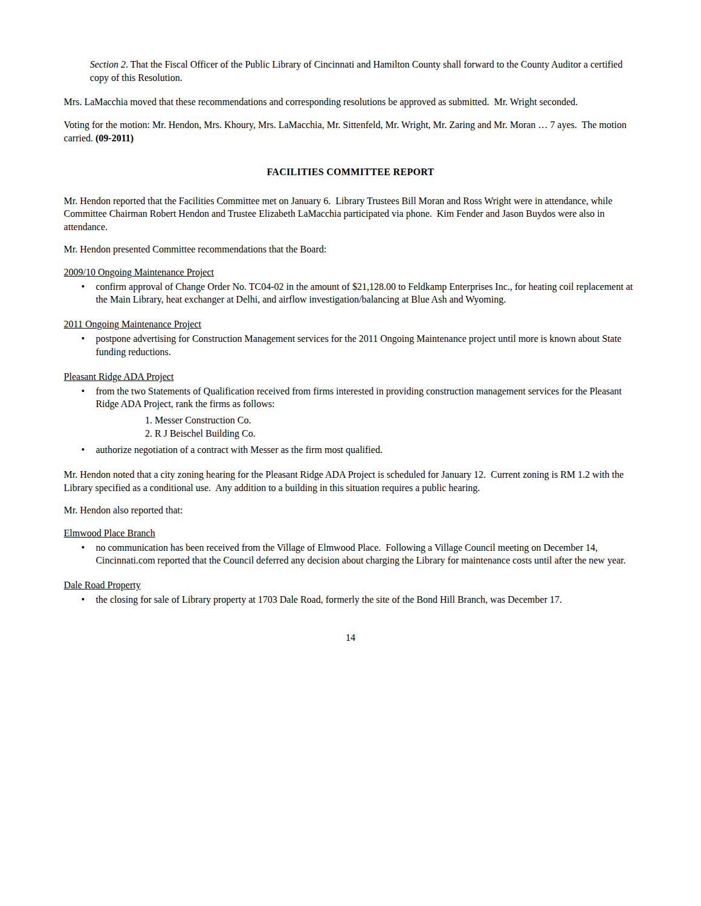Section 2. That the Fiscal Officer of the Public Library of Cincinnati and Hamilton County shall forward to the County Auditor a certified copy of this Resolution.
Mrs. LaMacchia moved that these recommendations and corresponding resolutions be approved as submitted. Mr. Wright seconded.
Voting for the motion: Mr. Hendon, Mrs. Khoury, Mrs. LaMacchia, Mr. Sittenfeld, Mr. Wright, Mr. Zaring and Mr. Moran … 7 ayes. The motion carried. (09-2011)
FACILITIES COMMITTEE REPORT
Mr. Hendon reported that the Facilities Committee met on January 6. Library Trustees Bill Moran and Ross Wright were in attendance, while Committee Chairman Robert Hendon and Trustee Elizabeth LaMacchia participated via phone. Kim Fender and Jason Buydos were also in attendance.
Mr. Hendon presented Committee recommendations that the Board:
2009/10 Ongoing Maintenance Project
confirm approval of Change Order No. TC04-02 in the amount of $21,128.00 to Feldkamp Enterprises Inc., for heating coil replacement at the Main Library, heat exchanger at Delhi, and airflow investigation/balancing at Blue Ash and Wyoming.
2011 Ongoing Maintenance Project
postpone advertising for Construction Management services for the 2011 Ongoing Maintenance project until more is known about State funding reductions.
Pleasant Ridge ADA Project
from the two Statements of Qualification received from firms interested in providing construction management services for the Pleasant Ridge ADA Project, rank the firms as follows:
1. Messer Construction Co.
2. R J Beischel Building Co.
authorize negotiation of a contract with Messer as the firm most qualified.
Mr. Hendon noted that a city zoning hearing for the Pleasant Ridge ADA Project is scheduled for January 12. Current zoning is RM 1.2 with the Library specified as a conditional use. Any addition to a building in this situation requires a public hearing.
Mr. Hendon also reported that:
Elmwood Place Branch
no communication has been received from the Village of Elmwood Place. Following a Village Council meeting on December 14, Cincinnati.com reported that the Council deferred any decision about charging the Library for maintenance costs until after the new year.
Dale Road Property
the closing for sale of Library property at 1703 Dale Road, formerly the site of the Bond Hill Branch, was December 17.
14